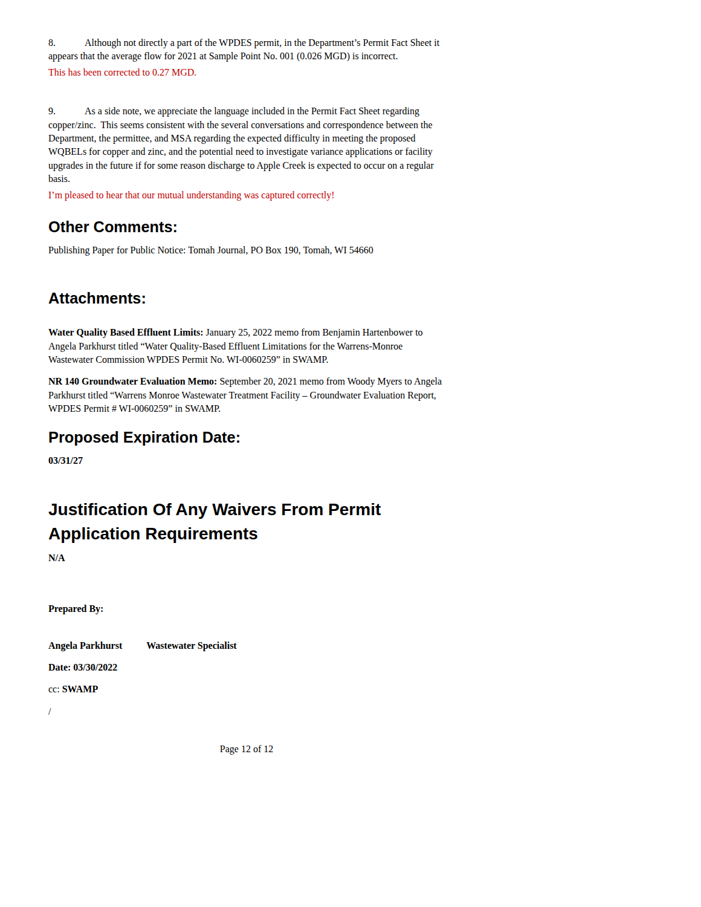8. Although not directly a part of the WPDES permit, in the Department’s Permit Fact Sheet it appears that the average flow for 2021 at Sample Point No. 001 (0.026 MGD) is incorrect.
This has been corrected to 0.27 MGD.
9. As a side note, we appreciate the language included in the Permit Fact Sheet regarding copper/zinc. This seems consistent with the several conversations and correspondence between the Department, the permittee, and MSA regarding the expected difficulty in meeting the proposed WQBELs for copper and zinc, and the potential need to investigate variance applications or facility upgrades in the future if for some reason discharge to Apple Creek is expected to occur on a regular basis.
I’m pleased to hear that our mutual understanding was captured correctly!
Other Comments:
Publishing Paper for Public Notice: Tomah Journal, PO Box 190, Tomah, WI 54660
Attachments:
Water Quality Based Effluent Limits: January 25, 2022 memo from Benjamin Hartenbower to Angela Parkhurst titled “Water Quality-Based Effluent Limitations for the Warrens-Monroe Wastewater Commission WPDES Permit No. WI-0060259” in SWAMP.
NR 140 Groundwater Evaluation Memo: September 20, 2021 memo from Woody Myers to Angela Parkhurst titled “Warrens Monroe Wastewater Treatment Facility – Groundwater Evaluation Report, WPDES Permit # WI-0060259” in SWAMP.
Proposed Expiration Date:
03/31/27
Justification Of Any Waivers From Permit Application Requirements
N/A
Prepared By:
Angela ParkhurstWastewater Specialist
Date: 03/30/2022
cc: SWAMP
/
Page 12 of 12